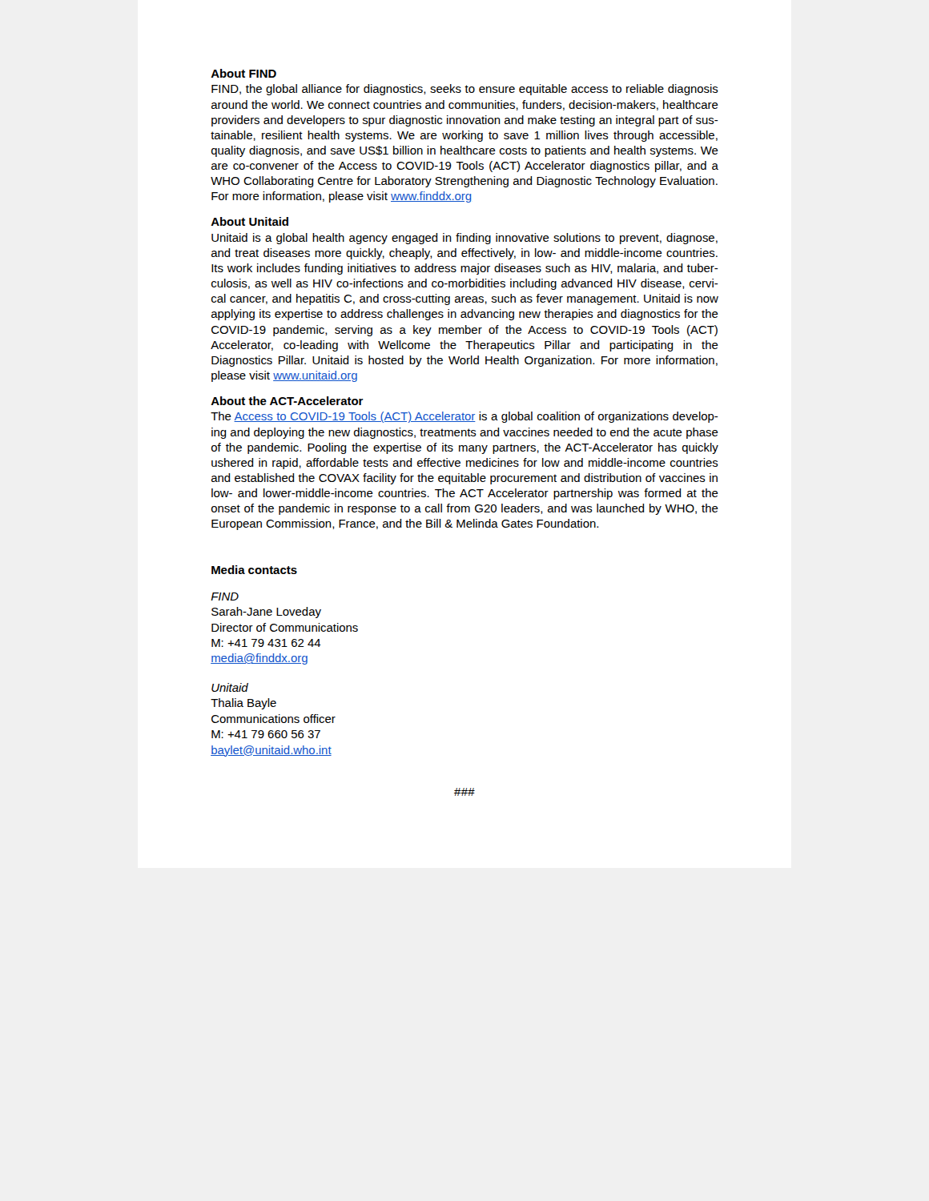About FIND
FIND, the global alliance for diagnostics, seeks to ensure equitable access to reliable diagnosis around the world. We connect countries and communities, funders, decision-makers, healthcare providers and developers to spur diagnostic innovation and make testing an integral part of sustainable, resilient health systems. We are working to save 1 million lives through accessible, quality diagnosis, and save US$1 billion in healthcare costs to patients and health systems. We are co-convener of the Access to COVID-19 Tools (ACT) Accelerator diagnostics pillar, and a WHO Collaborating Centre for Laboratory Strengthening and Diagnostic Technology Evaluation. For more information, please visit www.finddx.org
About Unitaid
Unitaid is a global health agency engaged in finding innovative solutions to prevent, diagnose, and treat diseases more quickly, cheaply, and effectively, in low- and middle-income countries. Its work includes funding initiatives to address major diseases such as HIV, malaria, and tuberculosis, as well as HIV co-infections and co-morbidities including advanced HIV disease, cervical cancer, and hepatitis C, and cross-cutting areas, such as fever management. Unitaid is now applying its expertise to address challenges in advancing new therapies and diagnostics for the COVID-19 pandemic, serving as a key member of the Access to COVID-19 Tools (ACT) Accelerator, co-leading with Wellcome the Therapeutics Pillar and participating in the Diagnostics Pillar. Unitaid is hosted by the World Health Organization. For more information, please visit www.unitaid.org
About the ACT-Accelerator
The Access to COVID-19 Tools (ACT) Accelerator is a global coalition of organizations developing and deploying the new diagnostics, treatments and vaccines needed to end the acute phase of the pandemic. Pooling the expertise of its many partners, the ACT-Accelerator has quickly ushered in rapid, affordable tests and effective medicines for low and middle-income countries and established the COVAX facility for the equitable procurement and distribution of vaccines in low- and lower-middle-income countries. The ACT Accelerator partnership was formed at the onset of the pandemic in response to a call from G20 leaders, and was launched by WHO, the European Commission, France, and the Bill & Melinda Gates Foundation.
Media contacts
FIND Sarah-Jane Loveday Director of Communications M: +41 79 431 62 44 media@finddx.org
Unitaid Thalia Bayle Communications officer M: +41 79 660 56 37 baylet@unitaid.who.int
###